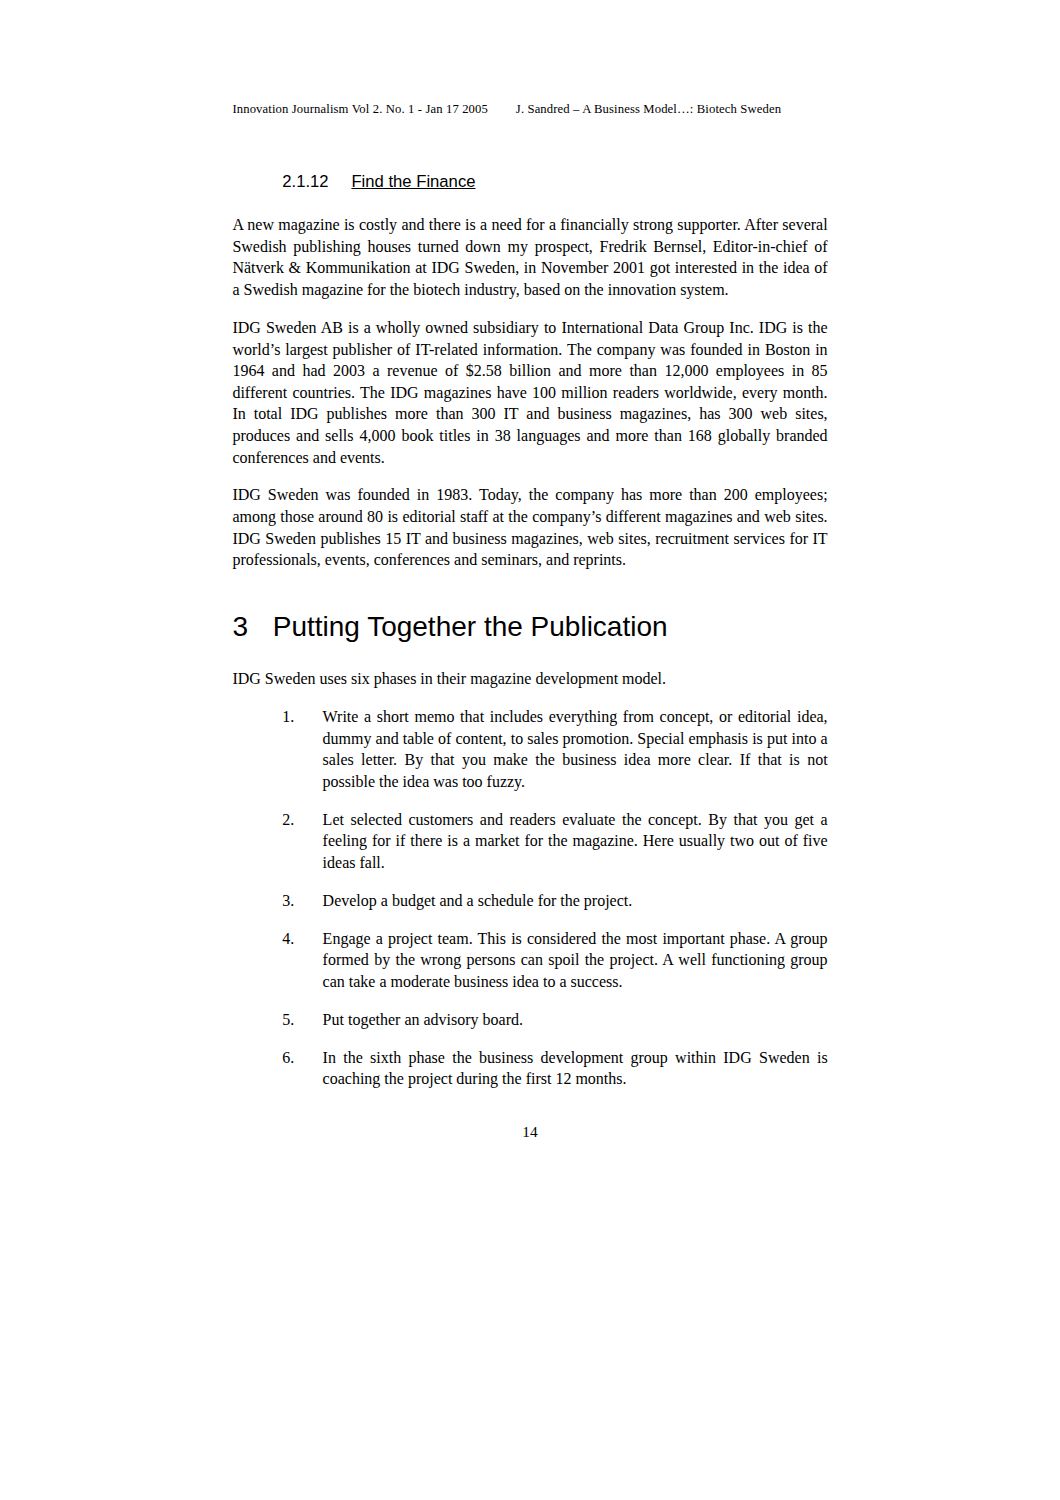Innovation Journalism Vol 2. No. 1 - Jan 17 2005 J. Sandred – A Business Model…: Biotech Sweden
2.1.12 Find the Finance
A new magazine is costly and there is a need for a financially strong supporter. After several Swedish publishing houses turned down my prospect, Fredrik Bernsel, Editor-in-chief of Nätverk & Kommunikation at IDG Sweden, in November 2001 got interested in the idea of a Swedish magazine for the biotech industry, based on the innovation system.
IDG Sweden AB is a wholly owned subsidiary to International Data Group Inc. IDG is the world’s largest publisher of IT-related information. The company was founded in Boston in 1964 and had 2003 a revenue of $2.58 billion and more than 12,000 employees in 85 different countries. The IDG magazines have 100 million readers worldwide, every month. In total IDG publishes more than 300 IT and business magazines, has 300 web sites, produces and sells 4,000 book titles in 38 languages and more than 168 globally branded conferences and events.
IDG Sweden was founded in 1983. Today, the company has more than 200 employees; among those around 80 is editorial staff at the company’s different magazines and web sites. IDG Sweden publishes 15 IT and business magazines, web sites, recruitment services for IT professionals, events, conferences and seminars, and reprints.
3 Putting Together the Publication
IDG Sweden uses six phases in their magazine development model.
Write a short memo that includes everything from concept, or editorial idea, dummy and table of content, to sales promotion. Special emphasis is put into a sales letter. By that you make the business idea more clear. If that is not possible the idea was too fuzzy.
Let selected customers and readers evaluate the concept. By that you get a feeling for if there is a market for the magazine. Here usually two out of five ideas fall.
Develop a budget and a schedule for the project.
Engage a project team. This is considered the most important phase. A group formed by the wrong persons can spoil the project. A well functioning group can take a moderate business idea to a success.
Put together an advisory board.
In the sixth phase the business development group within IDG Sweden is coaching the project during the first 12 months.
14